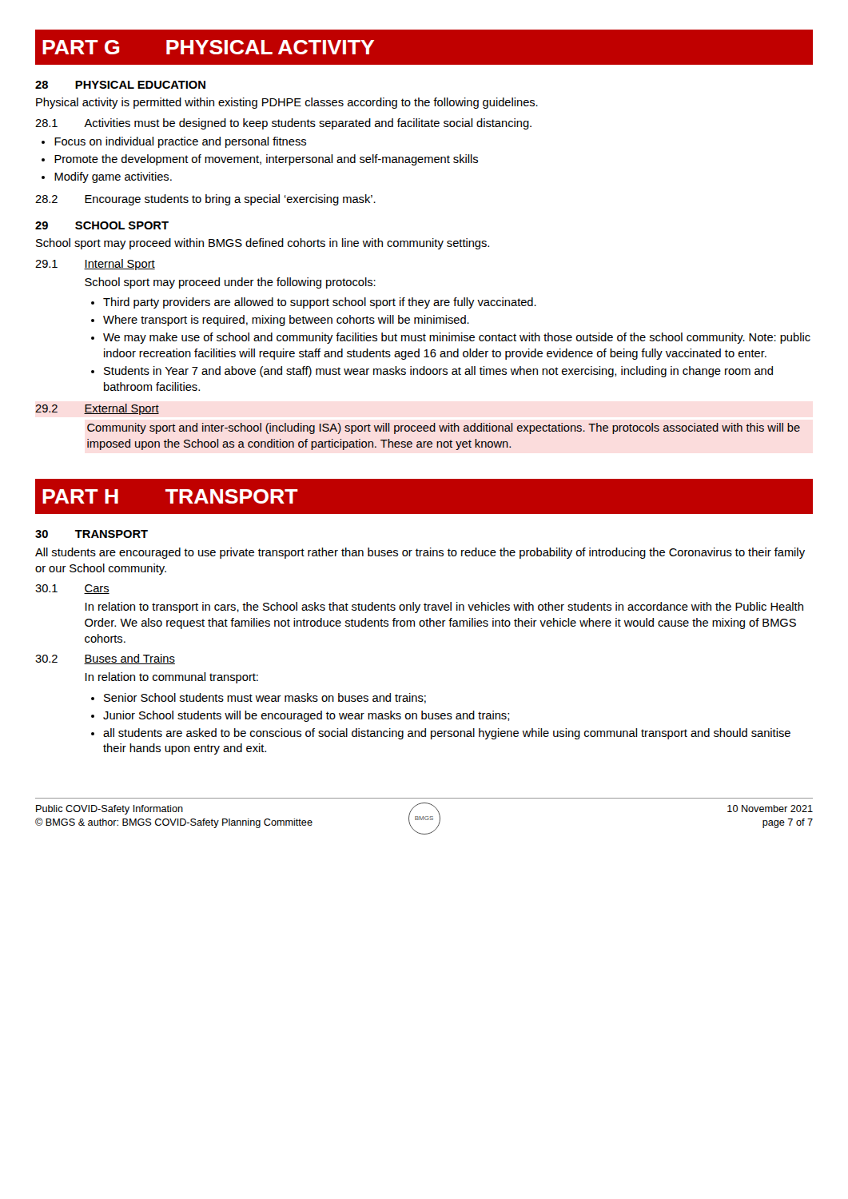PART G PHYSICAL ACTIVITY
28 PHYSICAL EDUCATION
Physical activity is permitted within existing PDHPE classes according to the following guidelines.
28.1
Activities must be designed to keep students separated and facilitate social distancing.
Focus on individual practice and personal fitness
Promote the development of movement, interpersonal and self-management skills
Modify game activities.
28.2
Encourage students to bring a special ‘exercising mask’.
29 SCHOOL SPORT
School sport may proceed within BMGS defined cohorts in line with community settings.
29.1
Internal Sport
School sport may proceed under the following protocols:
Third party providers are allowed to support school sport if they are fully vaccinated.
Where transport is required, mixing between cohorts will be minimised.
We may make use of school and community facilities but must minimise contact with those outside of the school community. Note: public indoor recreation facilities will require staff and students aged 16 and older to provide evidence of being fully vaccinated to enter.
Students in Year 7 and above (and staff) must wear masks indoors at all times when not exercising, including in change room and bathroom facilities.
29.2
External Sport
Community sport and inter-school (including ISA) sport will proceed with additional expectations. The protocols associated with this will be imposed upon the School as a condition of participation. These are not yet known.
PART H TRANSPORT
30 TRANSPORT
All students are encouraged to use private transport rather than buses or trains to reduce the probability of introducing the Coronavirus to their family or our School community.
30.1
Cars
In relation to transport in cars, the School asks that students only travel in vehicles with other students in accordance with the Public Health Order. We also request that families not introduce students from other families into their vehicle where it would cause the mixing of BMGS cohorts.
30.2
Buses and Trains
In relation to communal transport:
Senior School students must wear masks on buses and trains;
Junior School students will be encouraged to wear masks on buses and trains;
all students are asked to be conscious of social distancing and personal hygiene while using communal transport and should sanitise their hands upon entry and exit.
Public COVID-Safety Information
© BMGS & author: BMGS COVID-Safety Planning Committee
10 November 2021
page 7 of 7